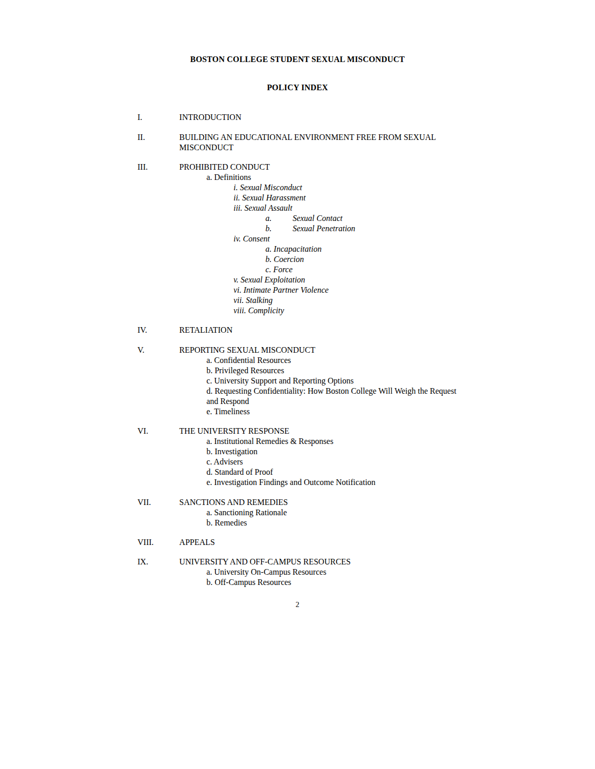BOSTON COLLEGE STUDENT SEXUAL MISCONDUCT
POLICY INDEX
| I. | INTRODUCTION |
| II. | BUILDING AN EDUCATIONAL ENVIRONMENT FREE FROM SEXUAL MISCONDUCT |
| III. | PROHIBITED CONDUCT a. Definitions i. Sexual Misconduct ii. Sexual Harassment iii. Sexual Assault a. Sexual Contact b. Sexual Penetration iv. Consent a. Incapacitation b. Coercion c. Force v. Sexual Exploitation vi. Intimate Partner Violence vii. Stalking viii. Complicity |
| IV. | RETALIATION |
| V. | REPORTING SEXUAL MISCONDUCT a. Confidential Resources b. Privileged Resources c. University Support and Reporting Options d. Requesting Confidentiality: How Boston College Will Weigh the Request and Respond e. Timeliness |
| VI. | THE UNIVERSITY RESPONSE a. Institutional Remedies & Responses b. Investigation c. Advisers d. Standard of Proof e. Investigation Findings and Outcome Notification |
| VII. | SANCTIONS AND REMEDIES a. Sanctioning Rationale b. Remedies |
| VIII. | APPEALS |
| IX. | UNIVERSITY AND OFF-CAMPUS RESOURCES a. University On-Campus Resources b. Off-Campus Resources |
2